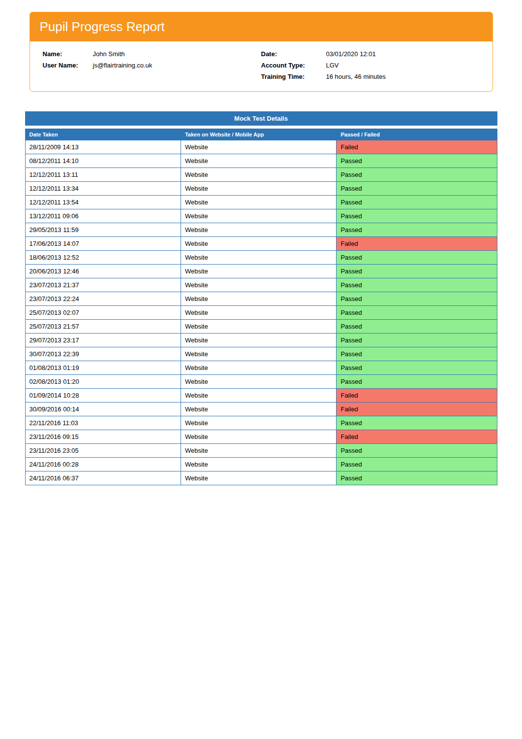Pupil Progress Report
| Name: | John Smith | Date: | 03/01/2020 12:01 |
| User Name: | js@flairtraining.co.uk | Account Type: | LGV |
| | | Training Time: | 16 hours, 46 minutes |
Mock Test Details
| Date Taken | Taken on Website / Mobile App | Passed / Failed |
| --- | --- | --- |
| 28/11/2009 14:13 | Website | Failed |
| 08/12/2011 14:10 | Website | Passed |
| 12/12/2011 13:11 | Website | Passed |
| 12/12/2011 13:34 | Website | Passed |
| 12/12/2011 13:54 | Website | Passed |
| 13/12/2011 09:06 | Website | Passed |
| 29/05/2013 11:59 | Website | Passed |
| 17/06/2013 14:07 | Website | Failed |
| 18/06/2013 12:52 | Website | Passed |
| 20/06/2013 12:46 | Website | Passed |
| 23/07/2013 21:37 | Website | Passed |
| 23/07/2013 22:24 | Website | Passed |
| 25/07/2013 02:07 | Website | Passed |
| 25/07/2013 21:57 | Website | Passed |
| 29/07/2013 23:17 | Website | Passed |
| 30/07/2013 22:39 | Website | Passed |
| 01/08/2013 01:19 | Website | Passed |
| 02/08/2013 01:20 | Website | Passed |
| 01/09/2014 10:28 | Website | Failed |
| 30/09/2016 00:14 | Website | Failed |
| 22/11/2016 11:03 | Website | Passed |
| 23/11/2016 09:15 | Website | Failed |
| 23/11/2016 23:05 | Website | Passed |
| 24/11/2016 00:28 | Website | Passed |
| 24/11/2016 06:37 | Website | Passed |